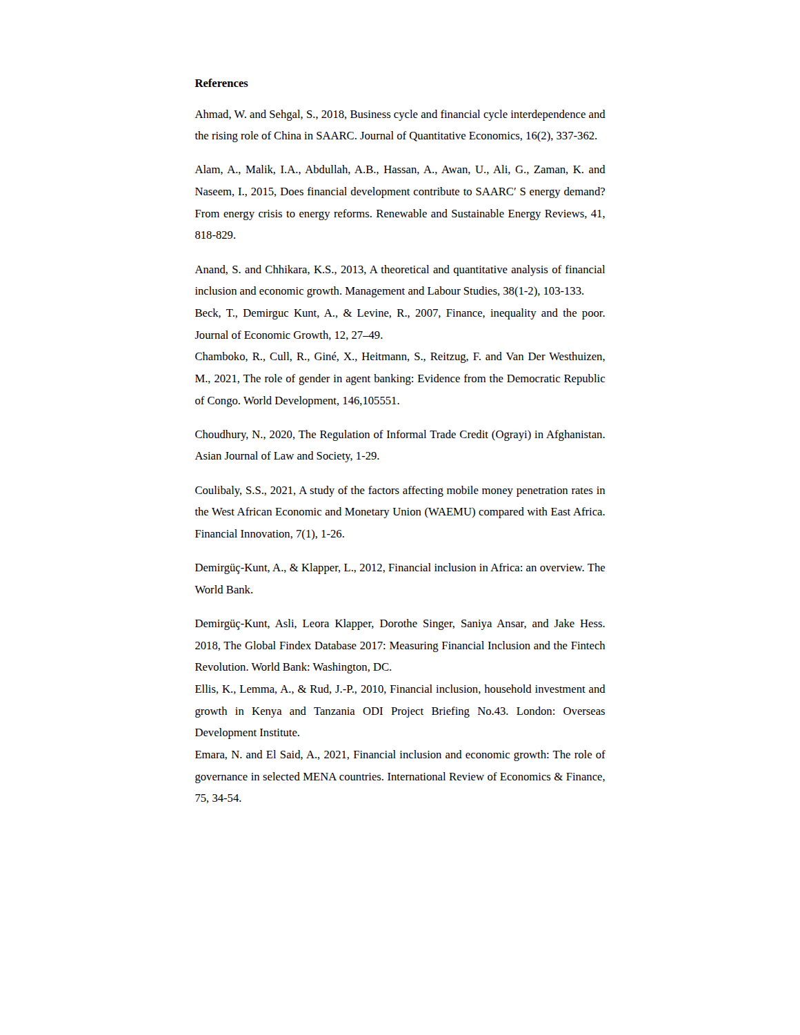References
Ahmad, W. and Sehgal, S., 2018, Business cycle and financial cycle interdependence and the rising role of China in SAARC. Journal of Quantitative Economics, 16(2), 337-362.
Alam, A., Malik, I.A., Abdullah, A.B., Hassan, A., Awan, U., Ali, G., Zaman, K. and Naseem, I., 2015, Does financial development contribute to SAARC′ S energy demand? From energy crisis to energy reforms. Renewable and Sustainable Energy Reviews, 41, 818-829.
Anand, S. and Chhikara, K.S., 2013, A theoretical and quantitative analysis of financial inclusion and economic growth. Management and Labour Studies, 38(1-2), 103-133.
Beck, T., Demirguc Kunt, A., & Levine, R., 2007, Finance, inequality and the poor. Journal of Economic Growth, 12, 27–49.
Chamboko, R., Cull, R., Giné, X., Heitmann, S., Reitzug, F. and Van Der Westhuizen, M., 2021, The role of gender in agent banking: Evidence from the Democratic Republic of Congo. World Development, 146,105551.
Choudhury, N., 2020, The Regulation of Informal Trade Credit (Ograyi) in Afghanistan. Asian Journal of Law and Society, 1-29.
Coulibaly, S.S., 2021, A study of the factors affecting mobile money penetration rates in the West African Economic and Monetary Union (WAEMU) compared with East Africa. Financial Innovation, 7(1), 1-26.
Demirgüç-Kunt, A., & Klapper, L., 2012, Financial inclusion in Africa: an overview. The World Bank.
Demirgüç-Kunt, Asli, Leora Klapper, Dorothe Singer, Saniya Ansar, and Jake Hess. 2018, The Global Findex Database 2017: Measuring Financial Inclusion and the Fintech Revolution. World Bank: Washington, DC.
Ellis, K., Lemma, A., & Rud, J.-P., 2010, Financial inclusion, household investment and growth in Kenya and Tanzania ODI Project Briefing No.43. London: Overseas Development Institute.
Emara, N. and El Said, A., 2021, Financial inclusion and economic growth: The role of governance in selected MENA countries. International Review of Economics & Finance, 75, 34-54.